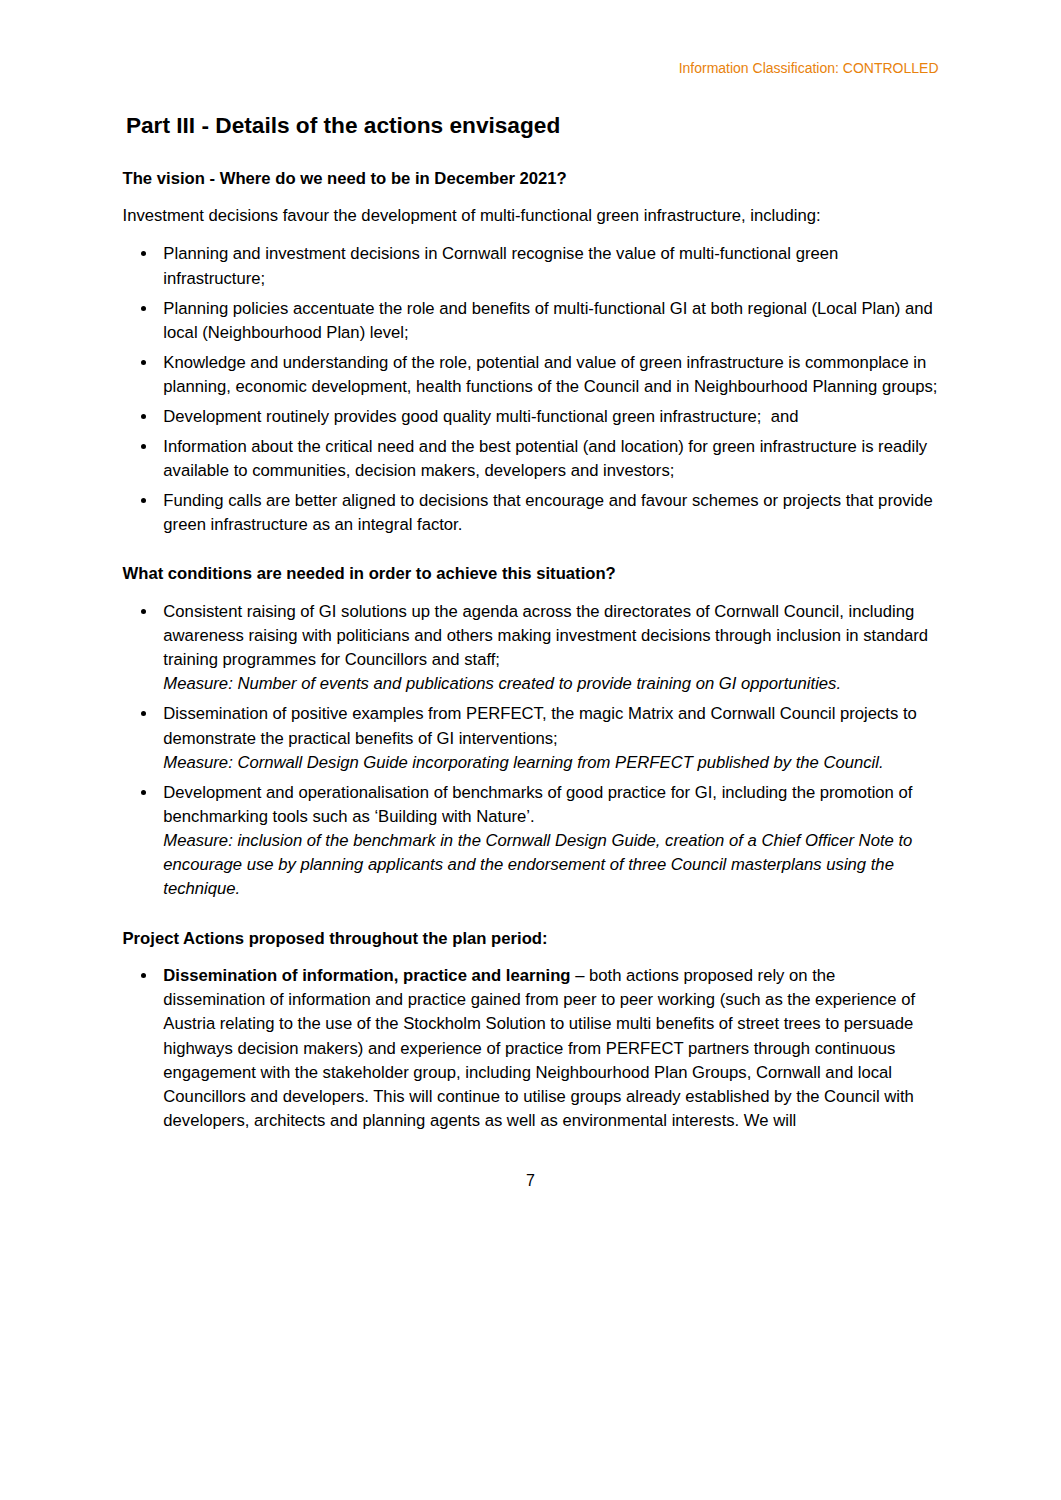Information Classification: CONTROLLED
Part III - Details of the actions envisaged
The vision - Where do we need to be in December 2021?
Investment decisions favour the development of multi-functional green infrastructure, including:
Planning and investment decisions in Cornwall recognise the value of multi-functional green infrastructure;
Planning policies accentuate the role and benefits of multi-functional GI at both regional (Local Plan) and local (Neighbourhood Plan) level;
Knowledge and understanding of the role, potential and value of green infrastructure is commonplace in planning, economic development, health functions of the Council and in Neighbourhood Planning groups;
Development routinely provides good quality multi-functional green infrastructure; and
Information about the critical need and the best potential (and location) for green infrastructure is readily available to communities, decision makers, developers and investors;
Funding calls are better aligned to decisions that encourage and favour schemes or projects that provide green infrastructure as an integral factor.
What conditions are needed in order to achieve this situation?
Consistent raising of GI solutions up the agenda across the directorates of Cornwall Council, including awareness raising with politicians and others making investment decisions through inclusion in standard training programmes for Councillors and staff;
Measure: Number of events and publications created to provide training on GI opportunities.
Dissemination of positive examples from PERFECT, the magic Matrix and Cornwall Council projects to demonstrate the practical benefits of GI interventions;
Measure: Cornwall Design Guide incorporating learning from PERFECT published by the Council.
Development and operationalisation of benchmarks of good practice for GI, including the promotion of benchmarking tools such as ‘Building with Nature’.
Measure: inclusion of the benchmark in the Cornwall Design Guide, creation of a Chief Officer Note to encourage use by planning applicants and the endorsement of three Council masterplans using the technique.
Project Actions proposed throughout the plan period:
Dissemination of information, practice and learning – both actions proposed rely on the dissemination of information and practice gained from peer to peer working (such as the experience of Austria relating to the use of the Stockholm Solution to utilise multi benefits of street trees to persuade highways decision makers) and experience of practice from PERFECT partners through continuous engagement with the stakeholder group, including Neighbourhood Plan Groups, Cornwall and local Councillors and developers. This will continue to utilise groups already established by the Council with developers, architects and planning agents as well as environmental interests. We will
7